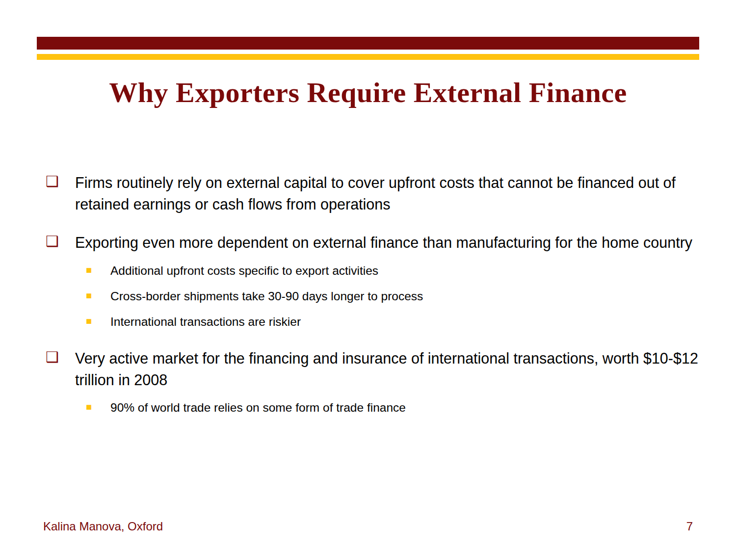Why Exporters Require External Finance
Firms routinely rely on external capital to cover upfront costs that cannot be financed out of retained earnings or cash flows from operations
Exporting even more dependent on external finance than manufacturing for the home country
Additional upfront costs specific to export activities
Cross-border shipments take 30-90 days longer to process
International transactions are riskier
Very active market for the financing and insurance of international transactions, worth $10-$12 trillion in 2008
90% of world trade relies on some form of trade finance
Kalina Manova, Oxford
7